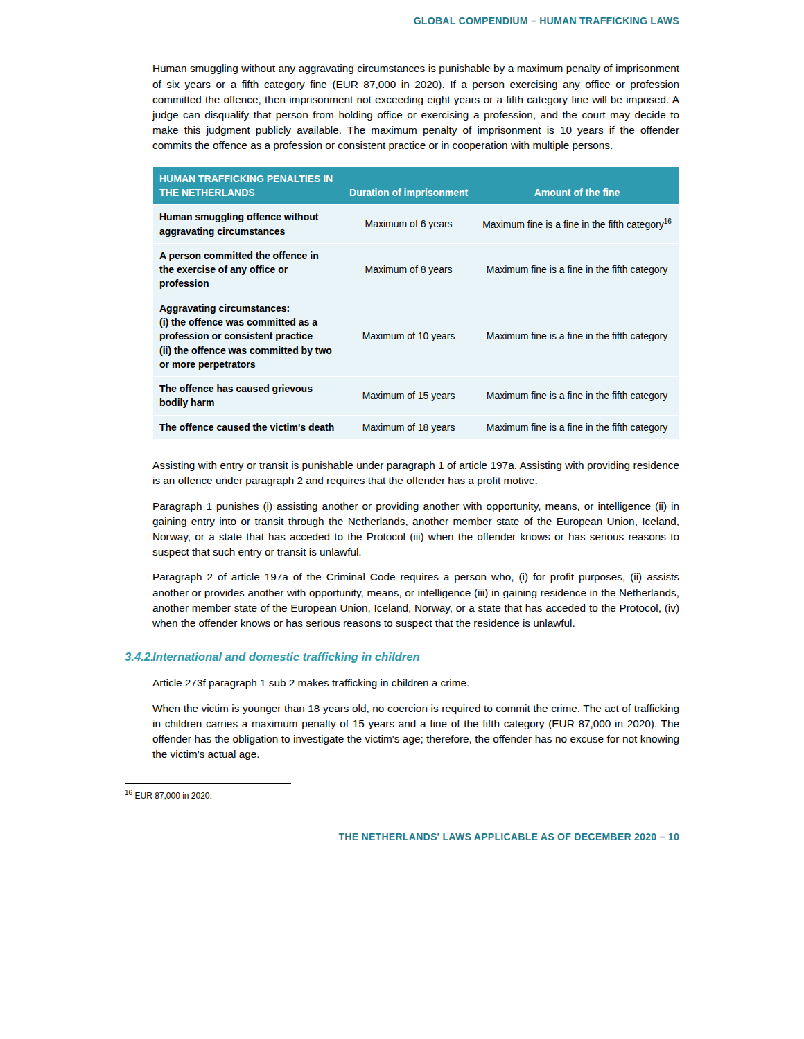GLOBAL COMPENDIUM – HUMAN TRAFFICKING LAWS
Human smuggling without any aggravating circumstances is punishable by a maximum penalty of imprisonment of six years or a fifth category fine (EUR 87,000 in 2020). If a person exercising any office or profession committed the offence, then imprisonment not exceeding eight years or a fifth category fine will be imposed. A judge can disqualify that person from holding office or exercising a profession, and the court may decide to make this judgment publicly available. The maximum penalty of imprisonment is 10 years if the offender commits the offence as a profession or consistent practice or in cooperation with multiple persons.
| HUMAN TRAFFICKING PENALTIES IN THE NETHERLANDS | Duration of imprisonment | Amount of the fine |
| --- | --- | --- |
| Human smuggling offence without aggravating circumstances | Maximum of 6 years | Maximum fine is a fine in the fifth category 16 |
| A person committed the offence in the exercise of any office or profession | Maximum of 8 years | Maximum fine is a fine in the fifth category |
| Aggravating circumstances: (i) the offence was committed as a profession or consistent practice (ii) the offence was committed by two or more perpetrators | Maximum of 10 years | Maximum fine is a fine in the fifth category |
| The offence has caused grievous bodily harm | Maximum of 15 years | Maximum fine is a fine in the fifth category |
| The offence caused the victim's death | Maximum of 18 years | Maximum fine is a fine in the fifth category |
Assisting with entry or transit is punishable under paragraph 1 of article 197a. Assisting with providing residence is an offence under paragraph 2 and requires that the offender has a profit motive.
Paragraph 1 punishes (i) assisting another or providing another with opportunity, means, or intelligence (ii) in gaining entry into or transit through the Netherlands, another member state of the European Union, Iceland, Norway, or a state that has acceded to the Protocol (iii) when the offender knows or has serious reasons to suspect that such entry or transit is unlawful.
Paragraph 2 of article 197a of the Criminal Code requires a person who, (i) for profit purposes, (ii) assists another or provides another with opportunity, means, or intelligence (iii) in gaining residence in the Netherlands, another member state of the European Union, Iceland, Norway, or a state that has acceded to the Protocol, (iv) when the offender knows or has serious reasons to suspect that the residence is unlawful.
3.4.2. International and domestic trafficking in children
Article 273f paragraph 1 sub 2 makes trafficking in children a crime.
When the victim is younger than 18 years old, no coercion is required to commit the crime. The act of trafficking in children carries a maximum penalty of 15 years and a fine of the fifth category (EUR 87,000 in 2020). The offender has the obligation to investigate the victim's age; therefore, the offender has no excuse for not knowing the victim's actual age.
16 EUR 87,000 in 2020.
THE NETHERLANDS' LAWS APPLICABLE AS OF DECEMBER 2020 – 10